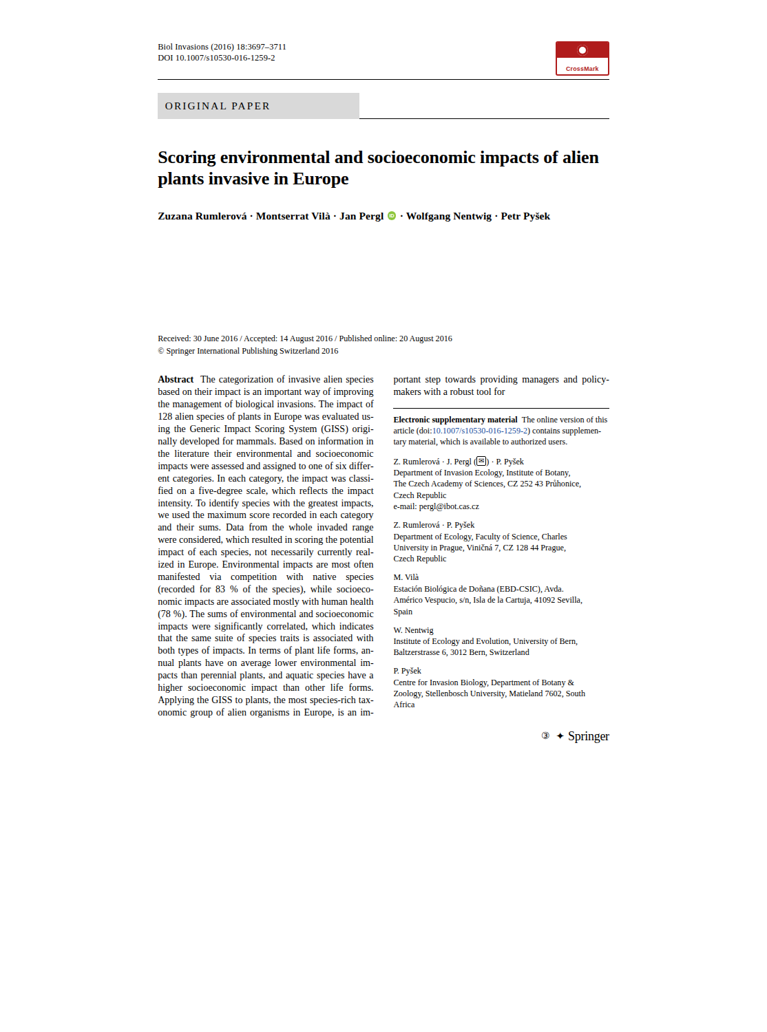Biol Invasions (2016) 18:3697–3711
DOI 10.1007/s10530-016-1259-2
CrossMark
ORIGINAL PAPER
Scoring environmental and socioeconomic impacts of alien plants invasive in Europe
Zuzana Rumlerová · Montserrat Vilà · Jan Pergl · Wolfgang Nentwig · Petr Pyšek
Received: 30 June 2016 / Accepted: 14 August 2016 / Published online: 20 August 2016
© Springer International Publishing Switzerland 2016
Abstract The categorization of invasive alien species based on their impact is an important way of improving the management of biological invasions. The impact of 128 alien species of plants in Europe was evaluated using the Generic Impact Scoring System (GISS) originally developed for mammals. Based on information in the literature their environmental and socioeconomic impacts were assessed and assigned to one of six different categories. In each category, the impact was classified on a five-degree scale, which reflects the impact intensity. To identify species with the greatest impacts, we used the maximum score recorded in each category and their sums. Data from the whole invaded range were considered, which resulted in scoring the potential impact of each species, not necessarily currently realized in Europe. Environmental impacts are most often manifested via competition with native species (recorded for 83 % of the species), while socioeconomic impacts are associated mostly with human health (78 %). The sums of environmental and socioeconomic impacts were significantly correlated, which indicates that the same suite of species traits is associated with both types of impacts. In terms of plant life forms, annual plants have on average lower environmental impacts than perennial plants, and aquatic species have a higher socioeconomic impact than other life forms. Applying the GISS to plants, the most species-rich taxonomic group of alien organisms in Europe, is an important step towards providing managers and policymakers with a robust tool for
Electronic supplementary material The online version of this article (doi:10.1007/s10530-016-1259-2) contains supplementary material, which is available to authorized users.
Z. Rumlerová · J. Pergl (✉) · P. Pyšek
Department of Invasion Ecology, Institute of Botany,
The Czech Academy of Sciences, CZ 252 43 Průhonice,
Czech Republic
e-mail: pergl@ibot.cas.cz
Z. Rumlerová · P. Pyšek
Department of Ecology, Faculty of Science, Charles
University in Prague, Viničná 7, CZ 128 44 Prague,
Czech Republic
M. Vilà
Estación Biológica de Doñana (EBD-CSIC), Avda.
Américo Vespucio, s/n, Isla de la Cartuja, 41092 Sevilla,
Spain
W. Nentwig
Institute of Ecology and Evolution, University of Bern,
Baltzerstrasse 6, 3012 Bern, Switzerland
P. Pyšek
Centre for Invasion Biology, Department of Botany &
Zoology, Stellenbosch University, Matieland 7602, South
Africa
③ ✦ Springer